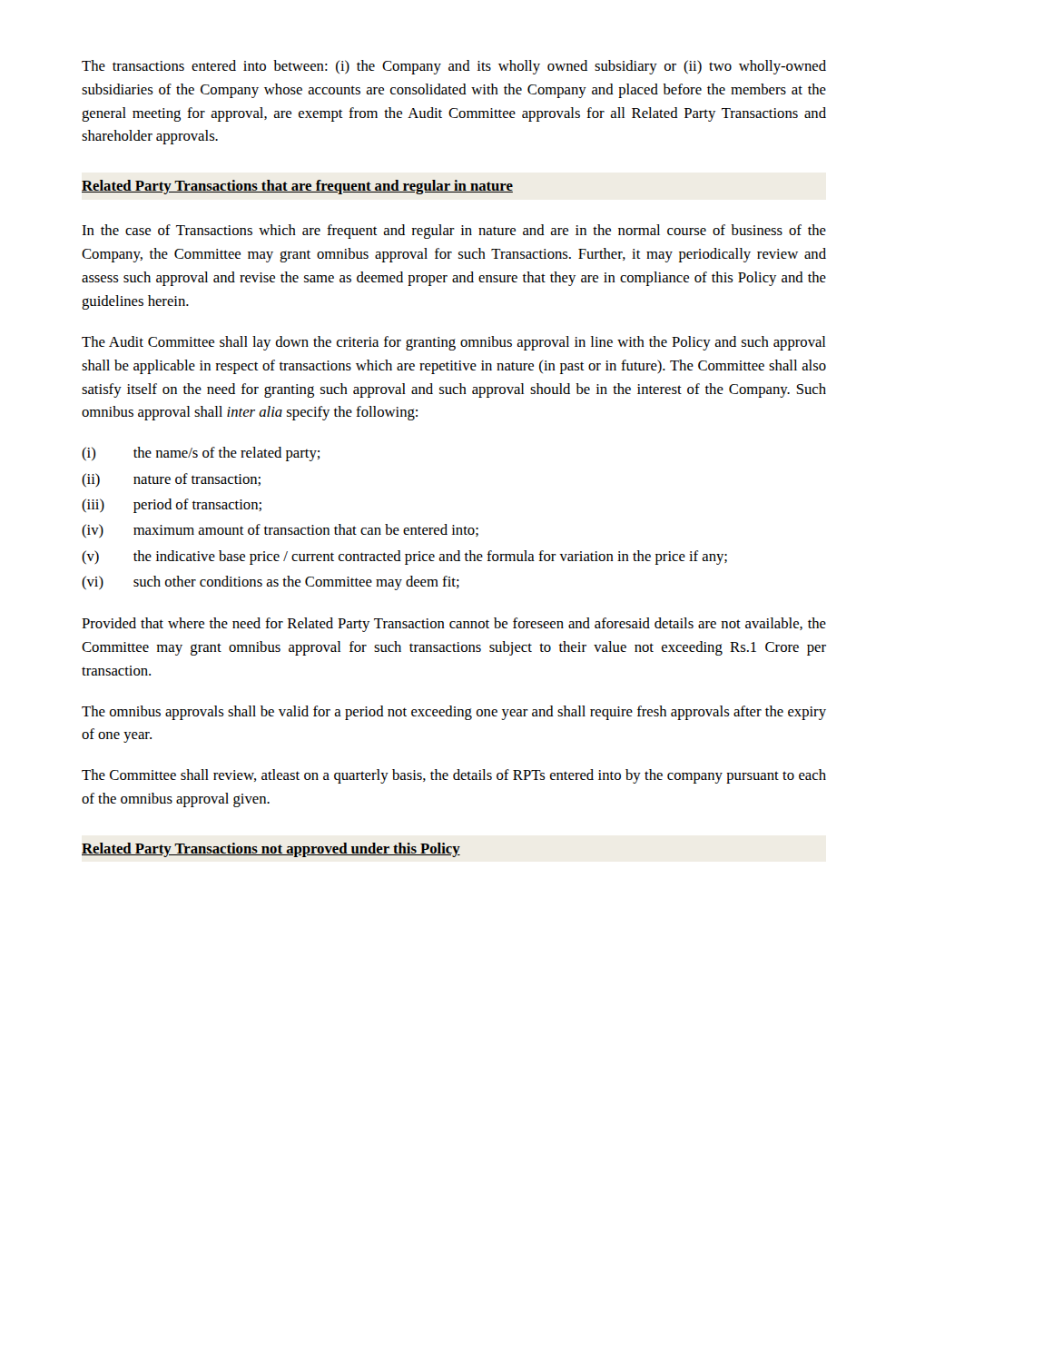The transactions entered into between: (i) the Company and its wholly owned subsidiary or (ii) two wholly-owned subsidiaries of the Company whose accounts are consolidated with the Company and placed before the members at the general meeting for approval, are exempt from the Audit Committee approvals for all Related Party Transactions and shareholder approvals.
Related Party Transactions that are frequent and regular in nature
In the case of Transactions which are frequent and regular in nature and are in the normal course of business of the Company, the Committee may grant omnibus approval for such Transactions. Further, it may periodically review and assess such approval and revise the same as deemed proper and ensure that they are in compliance of this Policy and the guidelines herein.
The Audit Committee shall lay down the criteria for granting omnibus approval in line with the Policy and such approval shall be applicable in respect of transactions which are repetitive in nature (in past or in future). The Committee shall also satisfy itself on the need for granting such approval and such approval should be in the interest of the Company. Such omnibus approval shall inter alia specify the following:
(i) the name/s of the related party;
(ii) nature of transaction;
(iii) period of transaction;
(iv) maximum amount of transaction that can be entered into;
(v) the indicative base price / current contracted price and the formula for variation in the price if any;
(vi) such other conditions as the Committee may deem fit;
Provided that where the need for Related Party Transaction cannot be foreseen and aforesaid details are not available, the Committee may grant omnibus approval for such transactions subject to their value not exceeding Rs.1 Crore per transaction.
The omnibus approvals shall be valid for a period not exceeding one year and shall require fresh approvals after the expiry of one year.
The Committee shall review, atleast on a quarterly basis, the details of RPTs entered into by the company pursuant to each of the omnibus approval given.
Related Party Transactions not approved under this Policy